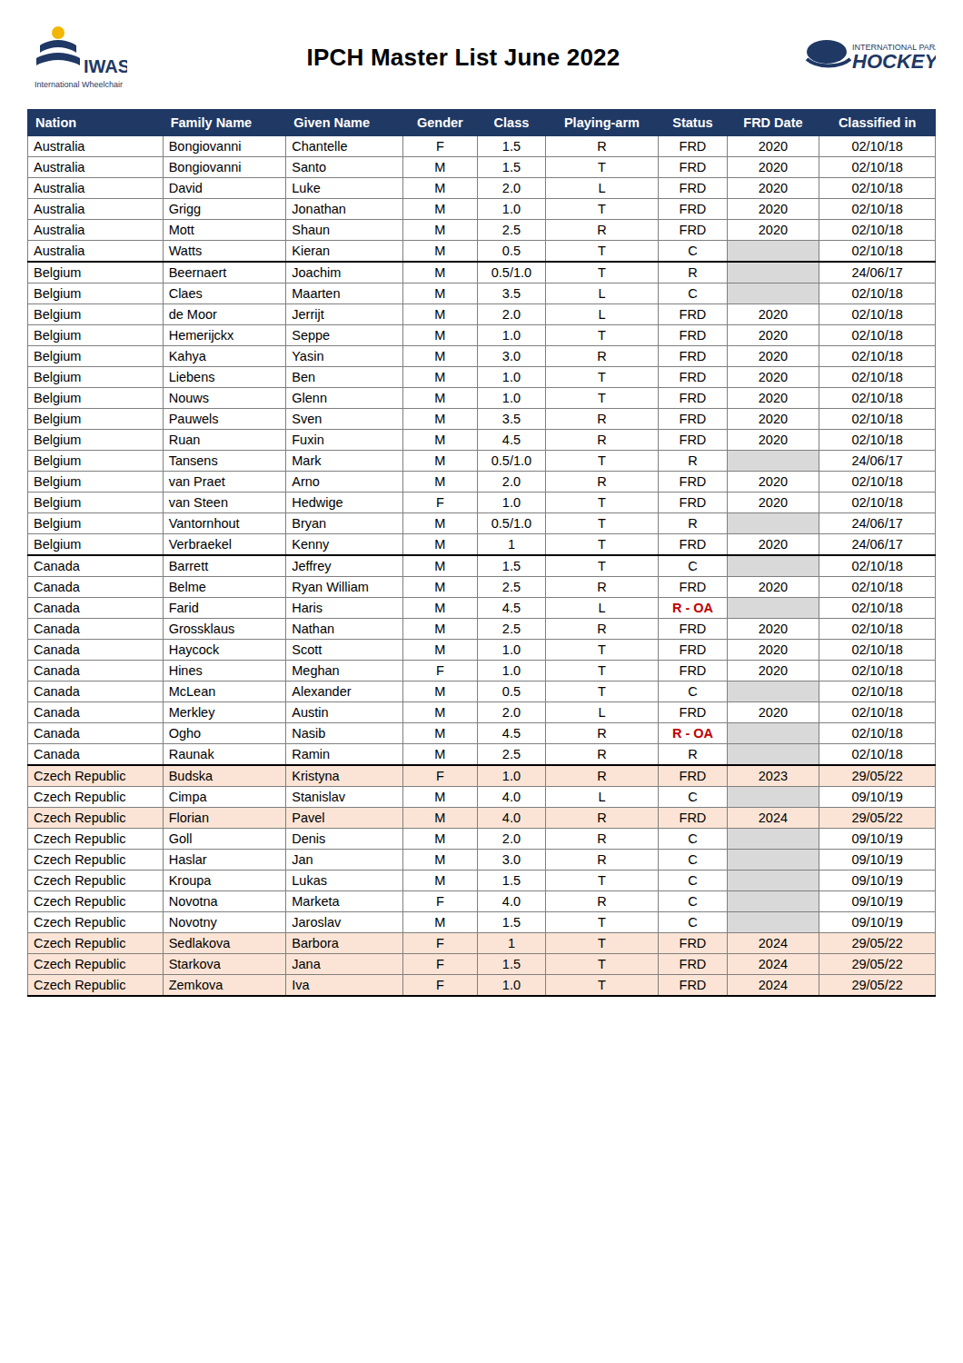IWAS International Wheelchair
IPCH Master List June 2022
INTERNATIONAL PARA HOCKEY
| Nation | Family Name | Given Name | Gender | Class | Playing-arm | Status | FRD Date | Classified in |
| --- | --- | --- | --- | --- | --- | --- | --- | --- |
| Australia | Bongiovanni | Chantelle | F | 1.5 | R | FRD | 2020 | 02/10/18 |
| Australia | Bongiovanni | Santo | M | 1.5 | T | FRD | 2020 | 02/10/18 |
| Australia | David | Luke | M | 2.0 | L | FRD | 2020 | 02/10/18 |
| Australia | Grigg | Jonathan | M | 1.0 | T | FRD | 2020 | 02/10/18 |
| Australia | Mott | Shaun | M | 2.5 | R | FRD | 2020 | 02/10/18 |
| Australia | Watts | Kieran | M | 0.5 | T | C | | 02/10/18 |
| Belgium | Beernaert | Joachim | M | 0.5/1.0 | T | R | | 24/06/17 |
| Belgium | Claes | Maarten | M | 3.5 | L | C | | 02/10/18 |
| Belgium | de Moor | Jerrijt | M | 2.0 | L | FRD | 2020 | 02/10/18 |
| Belgium | Hemerijckx | Seppe | M | 1.0 | T | FRD | 2020 | 02/10/18 |
| Belgium | Kahya | Yasin | M | 3.0 | R | FRD | 2020 | 02/10/18 |
| Belgium | Liebens | Ben | M | 1.0 | T | FRD | 2020 | 02/10/18 |
| Belgium | Nouws | Glenn | M | 1.0 | T | FRD | 2020 | 02/10/18 |
| Belgium | Pauwels | Sven | M | 3.5 | R | FRD | 2020 | 02/10/18 |
| Belgium | Ruan | Fuxin | M | 4.5 | R | FRD | 2020 | 02/10/18 |
| Belgium | Tansens | Mark | M | 0.5/1.0 | T | R | | 24/06/17 |
| Belgium | van Praet | Arno | M | 2.0 | R | FRD | 2020 | 02/10/18 |
| Belgium | van Steen | Hedwige | F | 1.0 | T | FRD | 2020 | 02/10/18 |
| Belgium | Vantornhout | Bryan | M | 0.5/1.0 | T | R | | 24/06/17 |
| Belgium | Verbraekel | Kenny | M | 1 | T | FRD | 2020 | 24/06/17 |
| Canada | Barrett | Jeffrey | M | 1.5 | T | C | | 02/10/18 |
| Canada | Belme | Ryan William | M | 2.5 | R | FRD | 2020 | 02/10/18 |
| Canada | Farid | Haris | M | 4.5 | L | R - OA | | 02/10/18 |
| Canada | Grossklaus | Nathan | M | 2.5 | R | FRD | 2020 | 02/10/18 |
| Canada | Haycock | Scott | M | 1.0 | T | FRD | 2020 | 02/10/18 |
| Canada | Hines | Meghan | F | 1.0 | T | FRD | 2020 | 02/10/18 |
| Canada | McLean | Alexander | M | 0.5 | T | C | | 02/10/18 |
| Canada | Merkley | Austin | M | 2.0 | L | FRD | 2020 | 02/10/18 |
| Canada | Ogho | Nasib | M | 4.5 | R | R - OA | | 02/10/18 |
| Canada | Raunak | Ramin | M | 2.5 | R | R | | 02/10/18 |
| Czech Republic | Budska | Kristyna | F | 1.0 | R | FRD | 2023 | 29/05/22 |
| Czech Republic | Cimpa | Stanislav | M | 4.0 | L | C | | 09/10/19 |
| Czech Republic | Florian | Pavel | M | 4.0 | R | FRD | 2024 | 29/05/22 |
| Czech Republic | Goll | Denis | M | 2.0 | R | C | | 09/10/19 |
| Czech Republic | Haslar | Jan | M | 3.0 | R | C | | 09/10/19 |
| Czech Republic | Kroupa | Lukas | M | 1.5 | T | C | | 09/10/19 |
| Czech Republic | Novotna | Marketa | F | 4.0 | R | C | | 09/10/19 |
| Czech Republic | Novotny | Jaroslav | M | 1.5 | T | C | | 09/10/19 |
| Czech Republic | Sedlakova | Barbora | F | 1 | T | FRD | 2024 | 29/05/22 |
| Czech Republic | Starkova | Jana | F | 1.5 | T | FRD | 2024 | 29/05/22 |
| Czech Republic | Zemkova | Iva | F | 1.0 | T | FRD | 2024 | 29/05/22 |